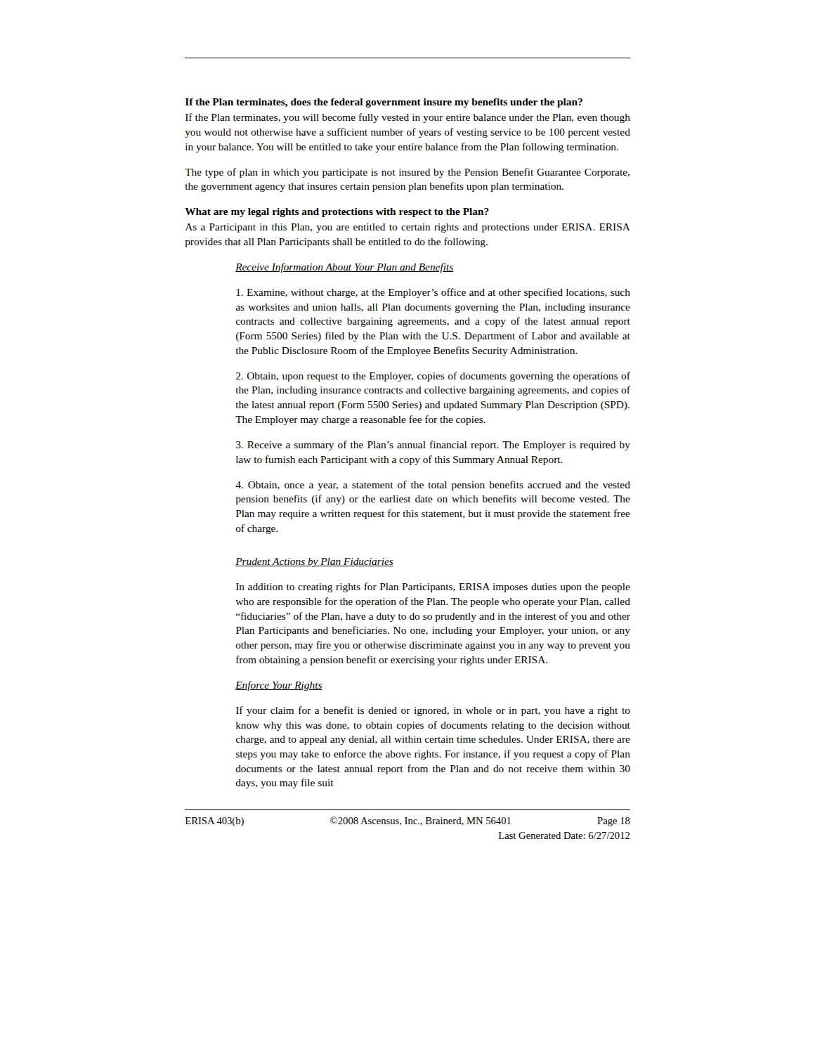If the Plan terminates, does the federal government insure my benefits under the plan?
If the Plan terminates, you will become fully vested in your entire balance under the Plan, even though you would not otherwise have a sufficient number of years of vesting service to be 100 percent vested in your balance. You will be entitled to take your entire balance from the Plan following termination.
The type of plan in which you participate is not insured by the Pension Benefit Guarantee Corporate, the government agency that insures certain pension plan benefits upon plan termination.
What are my legal rights and protections with respect to the Plan?
As a Participant in this Plan, you are entitled to certain rights and protections under ERISA. ERISA provides that all Plan Participants shall be entitled to do the following.
Receive Information About Your Plan and Benefits
1. Examine, without charge, at the Employer’s office and at other specified locations, such as worksites and union halls, all Plan documents governing the Plan, including insurance contracts and collective bargaining agreements, and a copy of the latest annual report (Form 5500 Series) filed by the Plan with the U.S. Department of Labor and available at the Public Disclosure Room of the Employee Benefits Security Administration.
2. Obtain, upon request to the Employer, copies of documents governing the operations of the Plan, including insurance contracts and collective bargaining agreements, and copies of the latest annual report (Form 5500 Series) and updated Summary Plan Description (SPD). The Employer may charge a reasonable fee for the copies.
3. Receive a summary of the Plan’s annual financial report. The Employer is required by law to furnish each Participant with a copy of this Summary Annual Report.
4. Obtain, once a year, a statement of the total pension benefits accrued and the vested pension benefits (if any) or the earliest date on which benefits will become vested. The Plan may require a written request for this statement, but it must provide the statement free of charge.
Prudent Actions by Plan Fiduciaries
In addition to creating rights for Plan Participants, ERISA imposes duties upon the people who are responsible for the operation of the Plan. The people who operate your Plan, called “fiduciaries” of the Plan, have a duty to do so prudently and in the interest of you and other Plan Participants and beneficiaries. No one, including your Employer, your union, or any other person, may fire you or otherwise discriminate against you in any way to prevent you from obtaining a pension benefit or exercising your rights under ERISA.
Enforce Your Rights
If your claim for a benefit is denied or ignored, in whole or in part, you have a right to know why this was done, to obtain copies of documents relating to the decision without charge, and to appeal any denial, all within certain time schedules. Under ERISA, there are steps you may take to enforce the above rights. For instance, if you request a copy of Plan documents or the latest annual report from the Plan and do not receive them within 30 days, you may file suit
ERISA 403(b)
©2008 Ascensus, Inc., Brainerd, MN 56401
Page 18
Last Generated Date: 6/27/2012